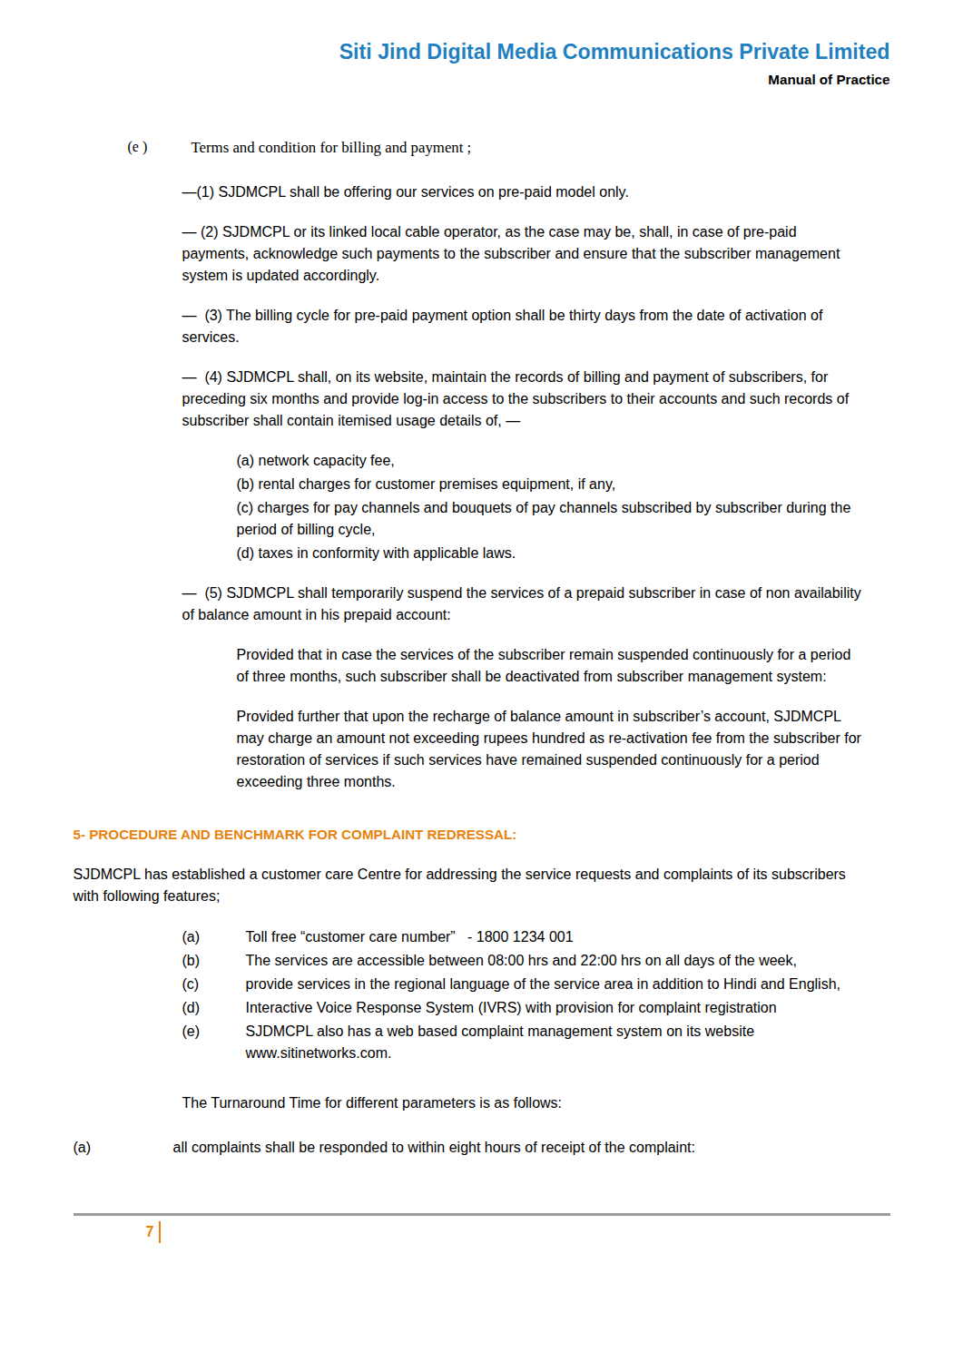Siti Jind Digital Media Communications Private Limited
Manual of Practice
(e ) Terms and condition for billing and payment ;
—(1) SJDMCPL shall be offering our services on pre-paid model only.
— (2) SJDMCPL or its linked local cable operator, as the case may be, shall, in case of pre-paid payments, acknowledge such payments to the subscriber and ensure that the subscriber management system is updated accordingly.
— (3) The billing cycle for pre-paid payment option shall be thirty days from the date of activation of services.
— (4) SJDMCPL shall, on its website, maintain the records of billing and payment of subscribers, for preceding six months and provide log-in access to the subscribers to their accounts and such records of subscriber shall contain itemised usage details of, —
(a) network capacity fee,
(b) rental charges for customer premises equipment, if any,
(c) charges for pay channels and bouquets of pay channels subscribed by subscriber during the period of billing cycle,
(d) taxes in conformity with applicable laws.
— (5) SJDMCPL shall temporarily suspend the services of a prepaid subscriber in case of non availability of balance amount in his prepaid account:
Provided that in case the services of the subscriber remain suspended continuously for a period of three months, such subscriber shall be deactivated from subscriber management system:
Provided further that upon the recharge of balance amount in subscriber’s account, SJDMCPL may charge an amount not exceeding rupees hundred as re-activation fee from the subscriber for restoration of services if such services have remained suspended continuously for a period exceeding three months.
5- PROCEDURE AND BENCHMARK FOR COMPLAINT REDRESSAL:
SJDMCPL has established a customer care Centre for addressing the service requests and complaints of its subscribers with following features;
| (a) | Toll free “customer care number” - 1800 1234 001 |
| (b) | The services are accessible between 08:00 hrs and 22:00 hrs on all days of the week, |
| (c) | provide services in the regional language of the service area in addition to Hindi and English, |
| (d) | Interactive Voice Response System (IVRS) with provision for complaint registration |
| (e) | SJDMCPL also has a web based complaint management system on its website www.sitinetworks.com. |
The Turnaround Time for different parameters is as follows:
(a) all complaints shall be responded to within eight hours of receipt of the complaint:
7